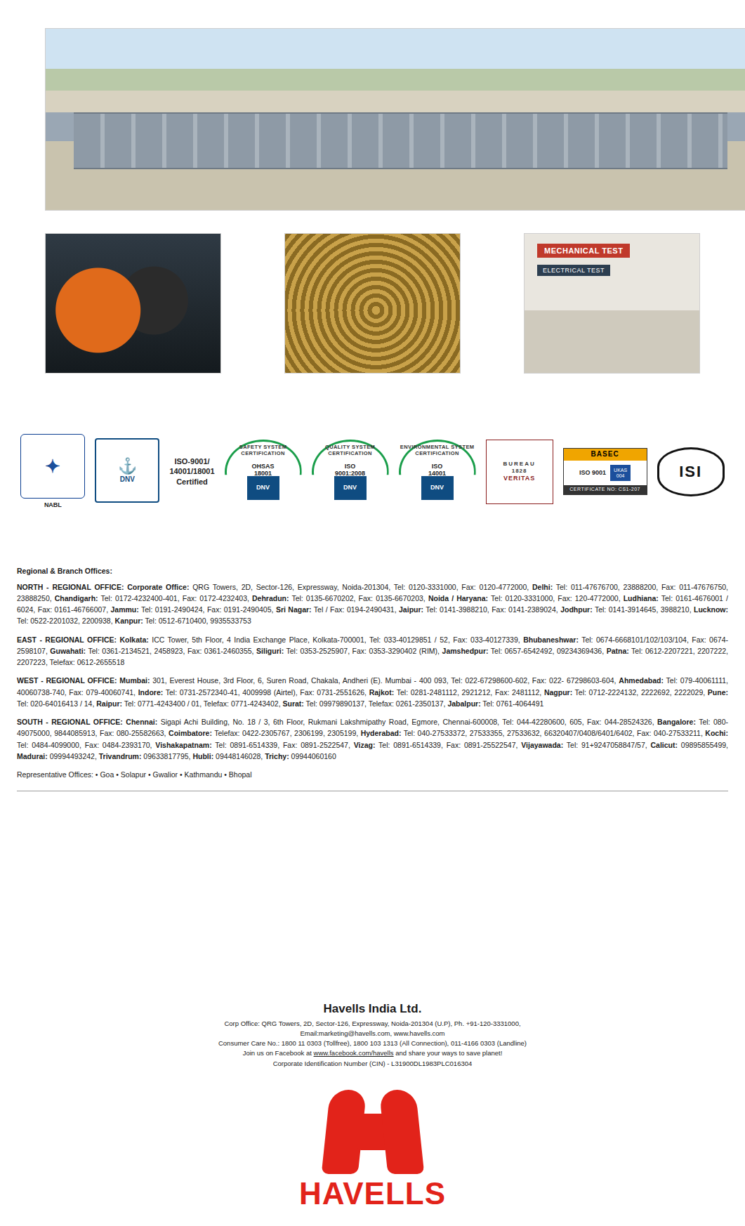✦
NABL
⚓DNV
ISO-9001/
14001/18001
Certified
SAFETY SYSTEM CERTIFICATION
OHSAS
18001
DNV
QUALITY SYSTEM CERTIFICATION
ISO
9001:2008
DNV
ENVIRONMENTAL SYSTEM CERTIFICATION
ISO
14001
DNV
BUREAU
1828
VERITAS
BASEC
ISO 9001
UKAS
004
CERTIFICATE NO: CS1-207
ISI
Regional & Branch Offices:
NORTH - REGIONAL OFFICE: Corporate Office: QRG Towers, 2D, Sector-126, Expressway, Noida-201304, Tel: 0120-3331000, Fax: 0120-4772000, Delhi: Tel: 011-47676700, 23888200, Fax: 011-47676750, 23888250, Chandigarh: Tel: 0172-4232400-401, Fax: 0172-4232403, Dehradun: Tel: 0135-6670202, Fax: 0135-6670203, Noida / Haryana: Tel: 0120-3331000, Fax: 120-4772000, Ludhiana: Tel: 0161-4676001 / 6024, Fax: 0161-46766007, Jammu: Tel: 0191-2490424, Fax: 0191-2490405, Sri Nagar: Tel / Fax: 0194-2490431, Jaipur: Tel: 0141-3988210, Fax: 0141-2389024, Jodhpur: Tel: 0141-3914645, 3988210, Lucknow: Tel: 0522-2201032, 2200938, Kanpur: Tel: 0512-6710400, 9935533753
EAST - REGIONAL OFFICE: Kolkata: ICC Tower, 5th Floor, 4 India Exchange Place, Kolkata-700001, Tel: 033-40129851 / 52, Fax: 033-40127339, Bhubaneshwar: Tel: 0674-6668101/102/103/104, Fax: 0674-2598107, Guwahati: Tel: 0361-2134521, 2458923, Fax: 0361-2460355, Siliguri: Tel: 0353-2525907, Fax: 0353-3290402 (RIM), Jamshedpur: Tel: 0657-6542492, 09234369436, Patna: Tel: 0612-2207221, 2207222, 2207223, Telefax: 0612-2655518
WEST - REGIONAL OFFICE: Mumbai: 301, Everest House, 3rd Floor, 6, Suren Road, Chakala, Andheri (E). Mumbai - 400 093, Tel: 022-67298600-602, Fax: 022- 67298603-604, Ahmedabad: Tel: 079-40061111, 40060738-740, Fax: 079-40060741, Indore: Tel: 0731-2572340-41, 4009998 (Airtel), Fax: 0731-2551626, Rajkot: Tel: 0281-2481112, 2921212, Fax: 2481112, Nagpur: Tel: 0712-2224132, 2222692, 2222029, Pune: Tel: 020-64016413 / 14, Raipur: Tel: 0771-4243400 / 01, Telefax: 0771-4243402, Surat: Tel: 09979890137, Telefax: 0261-2350137, Jabalpur: Tel: 0761-4064491
SOUTH - REGIONAL OFFICE: Chennai: Sigapi Achi Building, No. 18 / 3, 6th Floor, Rukmani Lakshmipathy Road, Egmore, Chennai-600008, Tel: 044-42280600, 605, Fax: 044-28524326, Bangalore: Tel: 080-49075000, 9844085913, Fax: 080-25582663, Coimbatore: Telefax: 0422-2305767, 2306199, 2305199, Hyderabad: Tel: 040-27533372, 27533355, 27533632, 66320407/0408/6401/6402, Fax: 040-27533211, Kochi: Tel: 0484-4099000, Fax: 0484-2393170, Vishakapatnam: Tel: 0891-6514339, Fax: 0891-2522547, Vizag: Tel: 0891-6514339, Fax: 0891-25522547, Vijayawada: Tel: 91+9247058847/57, Calicut: 09895855499, Madurai: 09994493242, Trivandrum: 09633817795, Hubli: 09448146028, Trichy: 09944060160
Representative Offices: • Goa • Solapur • Gwalior • Kathmandu • Bhopal
CAB/ZHCPL00001/AUG13/APR14
Havells India Ltd.
Corp Office: QRG Towers, 2D, Sector-126, Expressway, Noida-201304 (U.P), Ph. +91-120-3331000,
Email:marketing@havells.com, www.havells.com
Consumer Care No.: 1800 11 0303 (Tollfree), 1800 103 1313 (All Connection), 011-4166 0303 (Landline)
Join us on Facebook at www.facebook.com/havells and share your ways to save planet!
Corporate Identification Number (CIN) - L31900DL1983PLC016304
HAVELLS